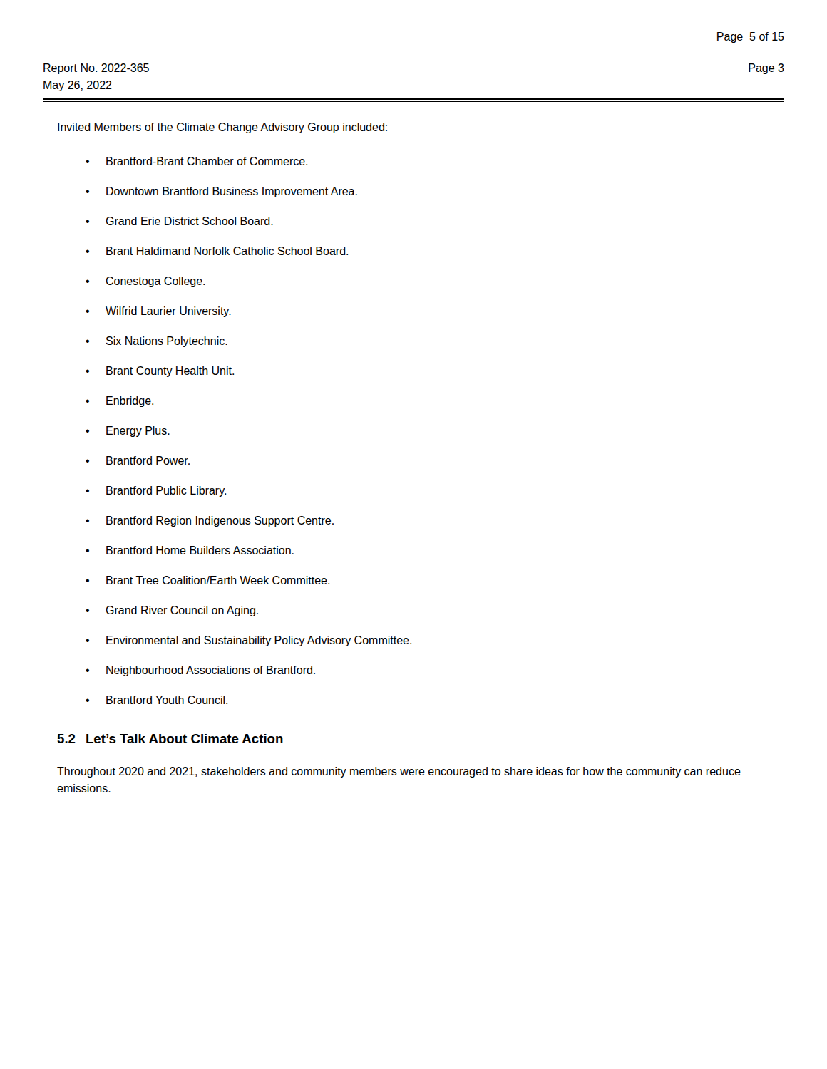Page 5 of 15
Report No. 2022-365
May 26, 2022
Page 3
Invited Members of the Climate Change Advisory Group included:
Brantford-Brant Chamber of Commerce.
Downtown Brantford Business Improvement Area.
Grand Erie District School Board.
Brant Haldimand Norfolk Catholic School Board.
Conestoga College.
Wilfrid Laurier University.
Six Nations Polytechnic.
Brant County Health Unit.
Enbridge.
Energy Plus.
Brantford Power.
Brantford Public Library.
Brantford Region Indigenous Support Centre.
Brantford Home Builders Association.
Brant Tree Coalition/Earth Week Committee.
Grand River Council on Aging.
Environmental and Sustainability Policy Advisory Committee.
Neighbourhood Associations of Brantford.
Brantford Youth Council.
5.2 Let’s Talk About Climate Action
Throughout 2020 and 2021, stakeholders and community members were encouraged to share ideas for how the community can reduce emissions.